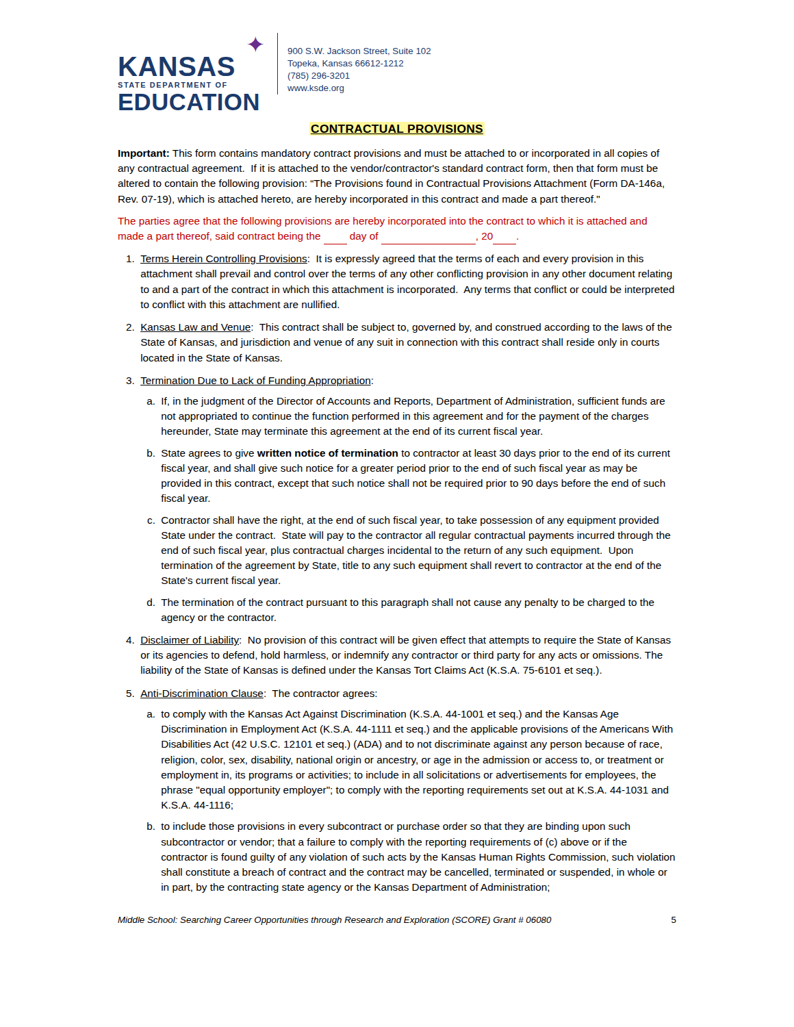✦
KANSAS
STATE DEPARTMENT OF
EDUCATION
900 S.W. Jackson Street, Suite 102
Topeka, Kansas 66612-1212
(785) 296-3201
www.ksde.org
CONTRACTUAL PROVISIONS
Important: This form contains mandatory contract provisions and must be attached to or incorporated in all copies of any contractual agreement. If it is attached to the vendor/contractor's standard contract form, then that form must be altered to contain the following provision: “The Provisions found in Contractual Provisions Attachment (Form DA-146a, Rev. 07-19), which is attached hereto, are hereby incorporated in this contract and made a part thereof."
The parties agree that the following provisions are hereby incorporated into the contract to which it is attached and made a part thereof, said contract being the day of , 20 .
Terms Herein Controlling Provisions: It is expressly agreed that the terms of each and every provision in this attachment shall prevail and control over the terms of any other conflicting provision in any other document relating to and a part of the contract in which this attachment is incorporated. Any terms that conflict or could be interpreted to conflict with this attachment are nullified.
Kansas Law and Venue: This contract shall be subject to, governed by, and construed according to the laws of the State of Kansas, and jurisdiction and venue of any suit in connection with this contract shall reside only in courts located in the State of Kansas.
Termination Due to Lack of Funding Appropriation:
If, in the judgment of the Director of Accounts and Reports, Department of Administration, sufficient funds are not appropriated to continue the function performed in this agreement and for the payment of the charges hereunder, State may terminate this agreement at the end of its current fiscal year.
State agrees to give written notice of termination to contractor at least 30 days prior to the end of its current fiscal year, and shall give such notice for a greater period prior to the end of such fiscal year as may be provided in this contract, except that such notice shall not be required prior to 90 days before the end of such fiscal year.
Contractor shall have the right, at the end of such fiscal year, to take possession of any equipment provided State under the contract. State will pay to the contractor all regular contractual payments incurred through the end of such fiscal year, plus contractual charges incidental to the return of any such equipment. Upon termination of the agreement by State, title to any such equipment shall revert to contractor at the end of the State's current fiscal year.
The termination of the contract pursuant to this paragraph shall not cause any penalty to be charged to the agency or the contractor.
Disclaimer of Liability: No provision of this contract will be given effect that attempts to require the State of Kansas or its agencies to defend, hold harmless, or indemnify any contractor or third party for any acts or omissions. The liability of the State of Kansas is defined under the Kansas Tort Claims Act (K.S.A. 75-6101 et seq.).
Anti-Discrimination Clause: The contractor agrees:
to comply with the Kansas Act Against Discrimination (K.S.A. 44-1001 et seq.) and the Kansas Age Discrimination in Employment Act (K.S.A. 44-1111 et seq.) and the applicable provisions of the Americans With Disabilities Act (42 U.S.C. 12101 et seq.) (ADA) and to not discriminate against any person because of race, religion, color, sex, disability, national origin or ancestry, or age in the admission or access to, or treatment or employment in, its programs or activities; to include in all solicitations or advertisements for employees, the phrase "equal opportunity employer"; to comply with the reporting requirements set out at K.S.A. 44-1031 and K.S.A. 44-1116;
to include those provisions in every subcontract or purchase order so that they are binding upon such subcontractor or vendor; that a failure to comply with the reporting requirements of (c) above or if the contractor is found guilty of any violation of such acts by the Kansas Human Rights Commission, such violation shall constitute a breach of contract and the contract may be cancelled, terminated or suspended, in whole or in part, by the contracting state agency or the Kansas Department of Administration;
Middle School: Searching Career Opportunities through Research and Exploration (SCORE) Grant # 06080 5